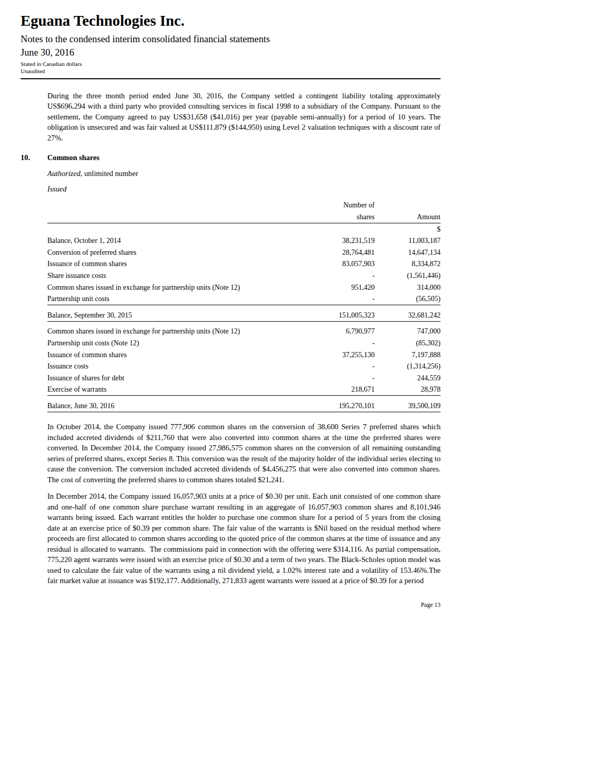Eguana Technologies Inc.
Notes to the condensed interim consolidated financial statements
June 30, 2016
Stated in Canadian dollars
Unaudited
During the three month period ended June 30, 2016, the Company settled a contingent liability totaling approximately US$696,294 with a third party who provided consulting services in fiscal 1998 to a subsidiary of the Company. Pursuant to the settlement, the Company agreed to pay US$31,658 ($41,016) per year (payable semi-annually) for a period of 10 years. The obligation is unsecured and was fair valued at US$111,879 ($144,950) using Level 2 valuation techniques with a discount rate of 27%.
10.
Common shares
Authorized, unlimited number
Issued
| | Number of | |
| | shares | Amount |
| | | $ |
| Balance, October 1, 2014 | 38,231,519 | 11,003,187 |
| Conversion of preferred shares | 28,764,481 | 14,647,134 |
| Issuance of common shares | 83,057,903 | 8,334,872 |
| Share issuance costs | - | (1,561,446) |
| Common shares issued in exchange for partnership units (Note 12) | 951,420 | 314,000 |
| Partnership unit costs | - | (56,505) |
| Balance, September 30, 2015 | 151,005,323 | 32,681,242 |
| Common shares issued in exchange for partnership units (Note 12) | 6,790,977 | 747,000 |
| Partnership unit costs (Note 12) | - | (85,302) |
| Issuance of common shares | 37,255,130 | 7,197,888 |
| Issuance costs | - | (1,314,256) |
| Issuance of shares for debt | - | 244,559 |
| Exercise of warrants | 218,671 | 28,978 |
| Balance, June 30, 2016 | 195,270,101 | 39,500,109 |
In October 2014, the Company issued 777,906 common shares on the conversion of 38,600 Series 7 preferred shares which included accreted dividends of $211,760 that were also converted into common shares at the time the preferred shares were converted. In December 2014, the Company issued 27,986,575 common shares on the conversion of all remaining outstanding series of preferred shares, except Series 8. This conversion was the result of the majority holder of the individual series electing to cause the conversion. The conversion included accreted dividends of $4,456,275 that were also converted into common shares. The cost of converting the preferred shares to common shares totaled $21,241.
In December 2014, the Company issued 16,057,903 units at a price of $0.30 per unit. Each unit consisted of one common share and one-half of one common share purchase warrant resulting in an aggregate of 16,057,903 common shares and 8,101,946 warrants being issued. Each warrant entitles the holder to purchase one common share for a period of 5 years from the closing date at an exercise price of $0.39 per common share. The fair value of the warrants is $Nil based on the residual method where proceeds are first allocated to common shares according to the quoted price of the common shares at the time of issuance and any residual is allocated to warrants. The commissions paid in connection with the offering were $314,116. As partial compensation, 775,220 agent warrants were issued with an exercise price of $0.30 and a term of two years. The Black-Scholes option model was used to calculate the fair value of the warrants using a nil dividend yield, a 1.02% interest rate and a volatility of 153.46%.The fair market value at issuance was $192,177. Additionally, 271,833 agent warrants were issued at a price of $0.39 for a period
Page 13